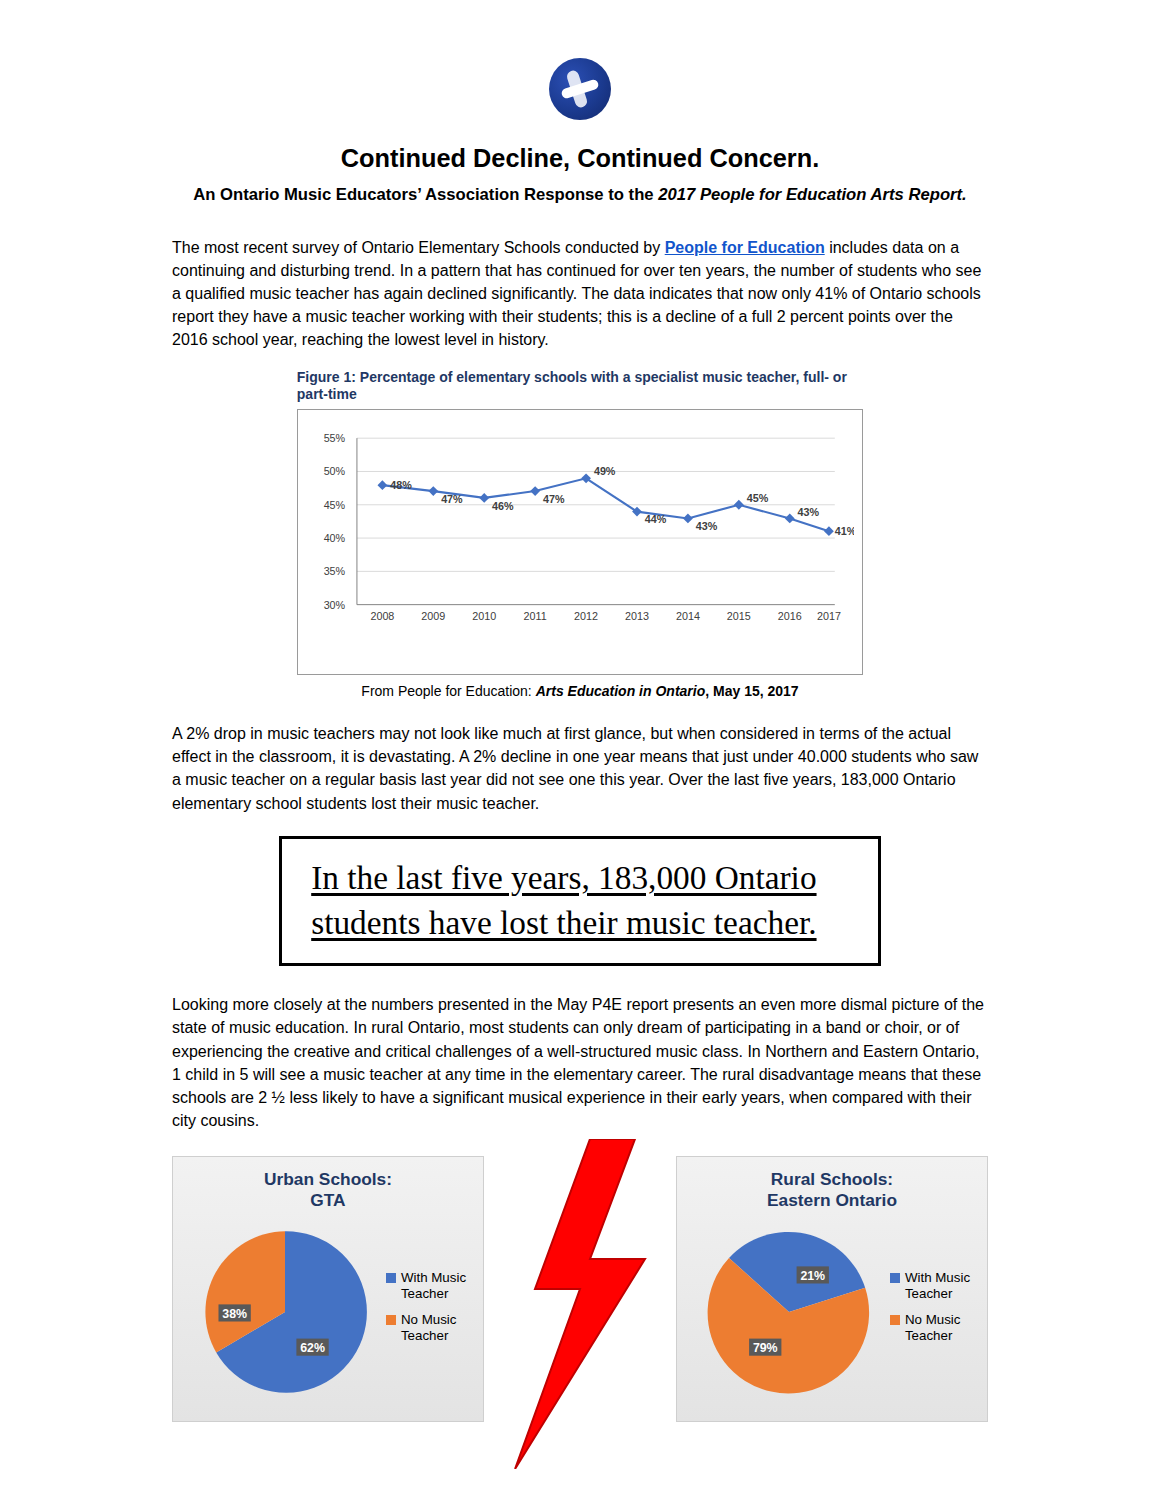Continued Decline, Continued Concern.
An Ontario Music Educators’ Association Response to the 2017 People for Education Arts Report.
The most recent survey of Ontario Elementary Schools conducted by People for Education includes data on a continuing and disturbing trend. In a pattern that has continued for over ten years, the number of students who see a qualified music teacher has again declined significantly. The data indicates that now only 41% of Ontario schools report they have a music teacher working with their students; this is a decline of a full 2 percent points over the 2016 school year, reaching the lowest level in history.
Figure 1: Percentage of elementary schools with a specialist music teacher, full- or part-time
55% 50% 45% 40% 35% 30% 48% 47% 46% 47% 49% 44% 43% 45% 43% 41% 2008 2009 2010 2011 2012 2013 2014 2015 2016 2017
From People for Education: Arts Education in Ontario, May 15, 2017
A 2% drop in music teachers may not look like much at first glance, but when considered in terms of the actual effect in the classroom, it is devastating. A 2% decline in one year means that just under 40.000 students who saw a music teacher on a regular basis last year did not see one this year. Over the last five years, 183,000 Ontario elementary school students lost their music teacher.
In the last five years, 183,000 Ontario students have lost their music teacher.
Looking more closely at the numbers presented in the May P4E report presents an even more dismal picture of the state of music education. In rural Ontario, most students can only dream of participating in a band or choir, or of experiencing the creative and critical challenges of a well-structured music class. In Northern and Eastern Ontario, 1 child in 5 will see a music teacher at any time in the elementary career. The rural disadvantage means that these schools are 2 ½ less likely to have a significant musical experience in their early years, when compared with their city cousins.
Urban Schools:
GTA
38% 62%
With Music
Teacher
No Music
Teacher
Rural Schools:
Eastern Ontario
21% 79%
With Music
Teacher
No Music
Teacher